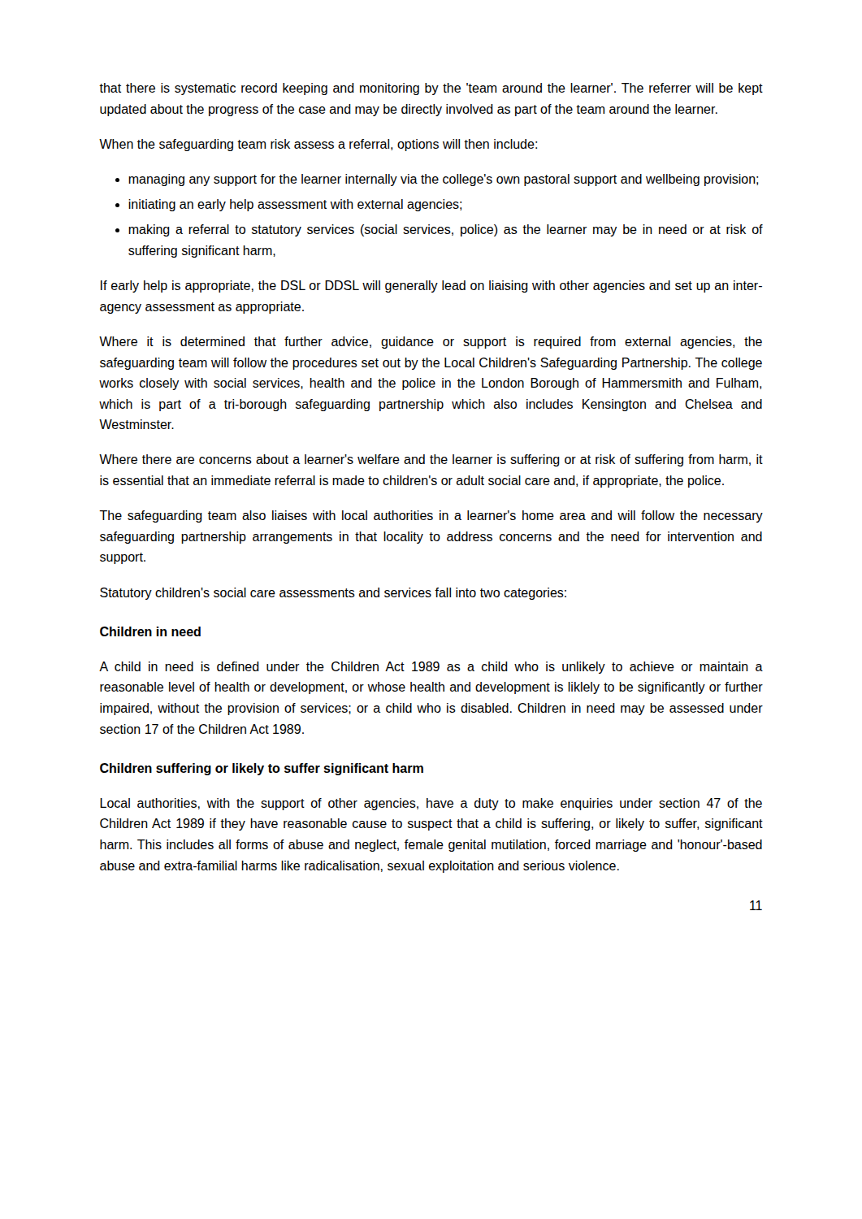that there is systematic record keeping and monitoring by the 'team around the learner'. The referrer will be kept updated about the progress of the case and may be directly involved as part of the team around the learner.
When the safeguarding team risk assess a referral, options will then include:
managing any support for the learner internally via the college's own pastoral support and wellbeing provision;
initiating an early help assessment with external agencies;
making a referral to statutory services (social services, police) as the learner may be in need or at risk of suffering significant harm,
If early help is appropriate, the DSL or DDSL will generally lead on liaising with other agencies and set up an inter-agency assessment as appropriate.
Where it is determined that further advice, guidance or support is required from external agencies, the safeguarding team will follow the procedures set out by the Local Children's Safeguarding Partnership. The college works closely with social services, health and the police in the London Borough of Hammersmith and Fulham, which is part of a tri-borough safeguarding partnership which also includes Kensington and Chelsea and Westminster.
Where there are concerns about a learner's welfare and the learner is suffering or at risk of suffering from harm, it is essential that an immediate referral is made to children's or adult social care and, if appropriate, the police.
The safeguarding team also liaises with local authorities in a learner's home area and will follow the necessary safeguarding partnership arrangements in that locality to address concerns and the need for intervention and support.
Statutory children's social care assessments and services fall into two categories:
Children in need
A child in need is defined under the Children Act 1989 as a child who is unlikely to achieve or maintain a reasonable level of health or development, or whose health and development is liklely to be significantly or further impaired, without the provision of services; or a child who is disabled. Children in need may be assessed under section 17 of the Children Act 1989.
Children suffering or likely to suffer significant harm
Local authorities, with the support of other agencies, have a duty to make enquiries under section 47 of the Children Act 1989 if they have reasonable cause to suspect that a child is suffering, or likely to suffer, significant harm. This includes all forms of abuse and neglect, female genital mutilation, forced marriage and 'honour'-based abuse and extra-familial harms like radicalisation, sexual exploitation and serious violence.
11